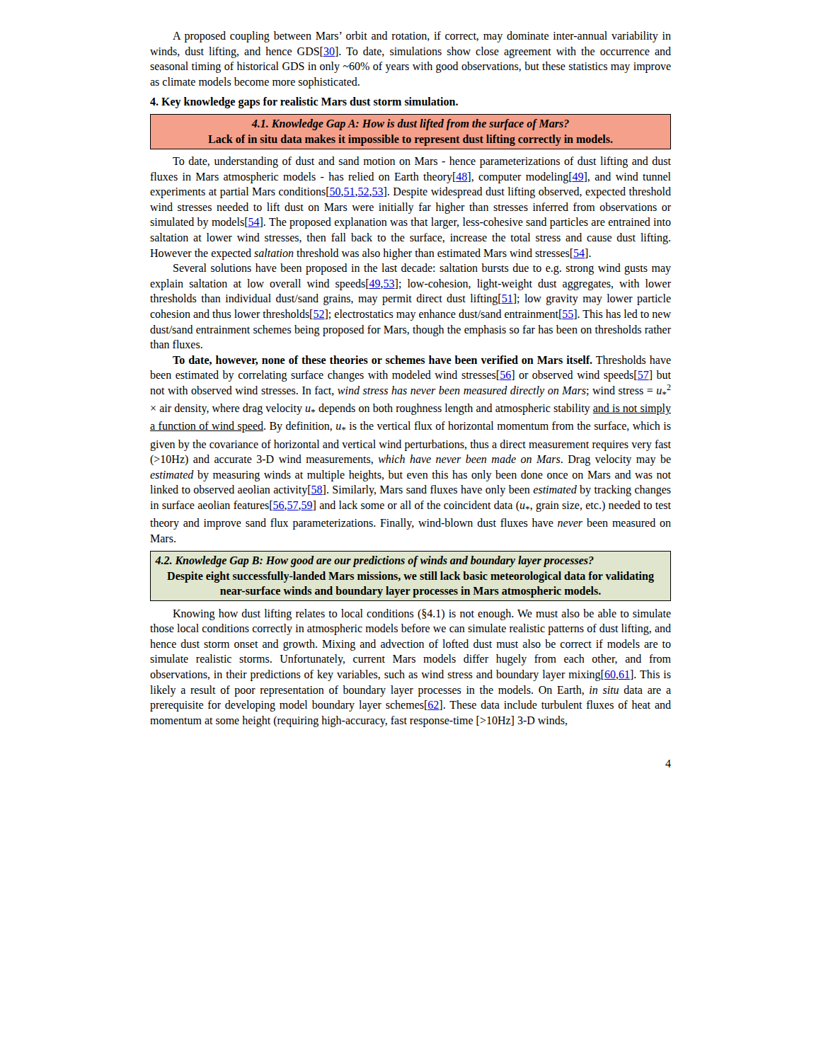A proposed coupling between Mars’ orbit and rotation, if correct, may dominate inter-annual variability in winds, dust lifting, and hence GDS[30]. To date, simulations show close agreement with the occurrence and seasonal timing of historical GDS in only ~60% of years with good observations, but these statistics may improve as climate models become more sophisticated.
4. Key knowledge gaps for realistic Mars dust storm simulation.
4.1. Knowledge Gap A: How is dust lifted from the surface of Mars?
Lack of in situ data makes it impossible to represent dust lifting correctly in models.
To date, understanding of dust and sand motion on Mars - hence parameterizations of dust lifting and dust fluxes in Mars atmospheric models - has relied on Earth theory[48], computer modeling[49], and wind tunnel experiments at partial Mars conditions[50,51,52,53]. Despite widespread dust lifting observed, expected threshold wind stresses needed to lift dust on Mars were initially far higher than stresses inferred from observations or simulated by models[54]. The proposed explanation was that larger, less-cohesive sand particles are entrained into saltation at lower wind stresses, then fall back to the surface, increase the total stress and cause dust lifting. However the expected saltation threshold was also higher than estimated Mars wind stresses[54].
Several solutions have been proposed in the last decade: saltation bursts due to e.g. strong wind gusts may explain saltation at low overall wind speeds[49,53]; low-cohesion, light-weight dust aggregates, with lower thresholds than individual dust/sand grains, may permit direct dust lifting[51]; low gravity may lower particle cohesion and thus lower thresholds[52]; electrostatics may enhance dust/sand entrainment[55]. This has led to new dust/sand entrainment schemes being proposed for Mars, though the emphasis so far has been on thresholds rather than fluxes.
To date, however, none of these theories or schemes have been verified on Mars itself. Thresholds have been estimated by correlating surface changes with modeled wind stresses[56] or observed wind speeds[57] but not with observed wind stresses. In fact, wind stress has never been measured directly on Mars; wind stress = u*2 × air density, where drag velocity u* depends on both roughness length and atmospheric stability and is not simply a function of wind speed. By definition, u* is the vertical flux of horizontal momentum from the surface, which is given by the covariance of horizontal and vertical wind perturbations, thus a direct measurement requires very fast (>10Hz) and accurate 3-D wind measurements, which have never been made on Mars. Drag velocity may be estimated by measuring winds at multiple heights, but even this has only been done once on Mars and was not linked to observed aeolian activity[58]. Similarly, Mars sand fluxes have only been estimated by tracking changes in surface aeolian features[56,57,59] and lack some or all of the coincident data (u*, grain size, etc.) needed to test theory and improve sand flux parameterizations. Finally, wind-blown dust fluxes have never been measured on Mars.
4.2. Knowledge Gap B: How good are our predictions of winds and boundary layer processes?
Despite eight successfully-landed Mars missions, we still lack basic meteorological data for validating near-surface winds and boundary layer processes in Mars atmospheric models.
Knowing how dust lifting relates to local conditions (§4.1) is not enough. We must also be able to simulate those local conditions correctly in atmospheric models before we can simulate realistic patterns of dust lifting, and hence dust storm onset and growth. Mixing and advection of lofted dust must also be correct if models are to simulate realistic storms. Unfortunately, current Mars models differ hugely from each other, and from observations, in their predictions of key variables, such as wind stress and boundary layer mixing[60,61]. This is likely a result of poor representation of boundary layer processes in the models. On Earth, in situ data are a prerequisite for developing model boundary layer schemes[62]. These data include turbulent fluxes of heat and momentum at some height (requiring high-accuracy, fast response-time [>10Hz] 3-D winds,
4